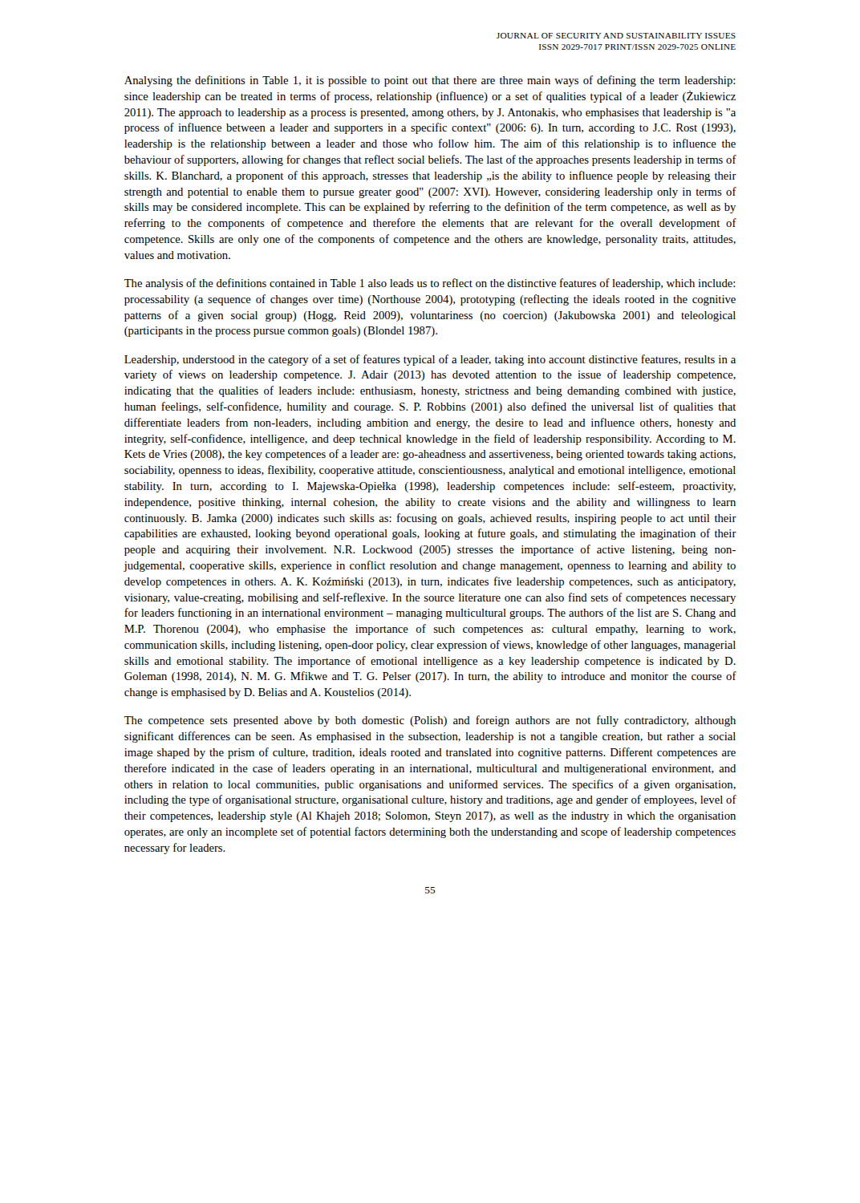Journal of Security and Sustainability Issues
ISSN 2029-7017 print/ISSN 2029-7025 online
Analysing the definitions in Table 1, it is possible to point out that there are three main ways of defining the term leadership: since leadership can be treated in terms of process, relationship (influence) or a set of qualities typical of a leader (Żukiewicz 2011). The approach to leadership as a process is presented, among others, by J. Antonakis, who emphasises that leadership is "a process of influence between a leader and supporters in a specific context" (2006: 6). In turn, according to J.C. Rost (1993), leadership is the relationship between a leader and those who follow him. The aim of this relationship is to influence the behaviour of supporters, allowing for changes that reflect social beliefs. The last of the approaches presents leadership in terms of skills. K. Blanchard, a proponent of this approach, stresses that leadership „is the ability to influence people by releasing their strength and potential to enable them to pursue greater good" (2007: XVI). However, considering leadership only in terms of skills may be considered incomplete. This can be explained by referring to the definition of the term competence, as well as by referring to the components of competence and therefore the elements that are relevant for the overall development of competence. Skills are only one of the components of competence and the others are knowledge, personality traits, attitudes, values and motivation.
The analysis of the definitions contained in Table 1 also leads us to reflect on the distinctive features of leadership, which include: processability (a sequence of changes over time) (Northouse 2004), prototyping (reflecting the ideals rooted in the cognitive patterns of a given social group) (Hogg, Reid 2009), voluntariness (no coercion) (Jakubowska 2001) and teleological (participants in the process pursue common goals) (Blondel 1987).
Leadership, understood in the category of a set of features typical of a leader, taking into account distinctive features, results in a variety of views on leadership competence. J. Adair (2013) has devoted attention to the issue of leadership competence, indicating that the qualities of leaders include: enthusiasm, honesty, strictness and being demanding combined with justice, human feelings, self-confidence, humility and courage. S. P. Robbins (2001) also defined the universal list of qualities that differentiate leaders from non-leaders, including ambition and energy, the desire to lead and influence others, honesty and integrity, self-confidence, intelligence, and deep technical knowledge in the field of leadership responsibility. According to M. Kets de Vries (2008), the key competences of a leader are: go-aheadness and assertiveness, being oriented towards taking actions, sociability, openness to ideas, flexibility, cooperative attitude, conscientiousness, analytical and emotional intelligence, emotional stability. In turn, according to I. Majewska-Opiełka (1998), leadership competences include: self-esteem, proactivity, independence, positive thinking, internal cohesion, the ability to create visions and the ability and willingness to learn continuously. B. Jamka (2000) indicates such skills as: focusing on goals, achieved results, inspiring people to act until their capabilities are exhausted, looking beyond operational goals, looking at future goals, and stimulating the imagination of their people and acquiring their involvement. N.R. Lockwood (2005) stresses the importance of active listening, being non-judgemental, cooperative skills, experience in conflict resolution and change management, openness to learning and ability to develop competences in others. A. K. Koźmiński (2013), in turn, indicates five leadership competences, such as anticipatory, visionary, value-creating, mobilising and self-reflexive. In the source literature one can also find sets of competences necessary for leaders functioning in an international environment – managing multicultural groups. The authors of the list are S. Chang and M.P. Thorenou (2004), who emphasise the importance of such competences as: cultural empathy, learning to work, communication skills, including listening, open-door policy, clear expression of views, knowledge of other languages, managerial skills and emotional stability. The importance of emotional intelligence as a key leadership competence is indicated by D. Goleman (1998, 2014), N. M. G. Mfikwe and T. G. Pelser (2017). In turn, the ability to introduce and monitor the course of change is emphasised by D. Belias and A. Koustelios (2014).
The competence sets presented above by both domestic (Polish) and foreign authors are not fully contradictory, although significant differences can be seen. As emphasised in the subsection, leadership is not a tangible creation, but rather a social image shaped by the prism of culture, tradition, ideals rooted and translated into cognitive patterns. Different competences are therefore indicated in the case of leaders operating in an international, multicultural and multigenerational environment, and others in relation to local communities, public organisations and uniformed services. The specifics of a given organisation, including the type of organisational structure, organisational culture, history and traditions, age and gender of employees, level of their competences, leadership style (Al Khajeh 2018; Solomon, Steyn 2017), as well as the industry in which the organisation operates, are only an incomplete set of potential factors determining both the understanding and scope of leadership competences necessary for leaders.
55